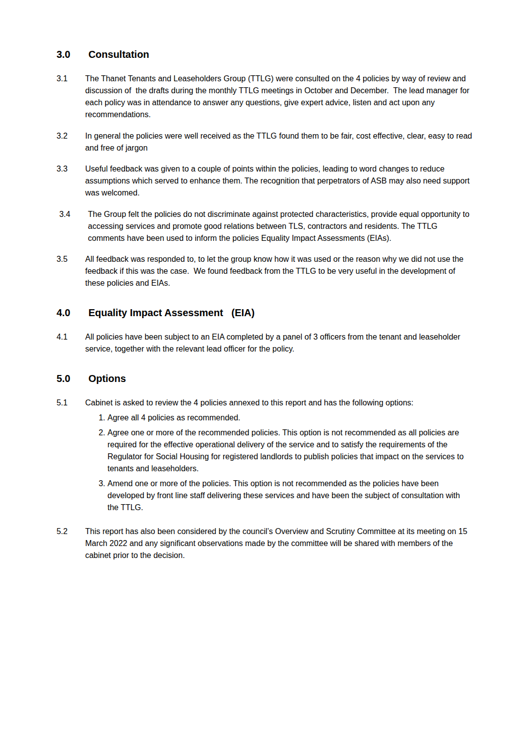3.0 Consultation
3.1
The Thanet Tenants and Leaseholders Group (TTLG) were consulted on the 4 policies by way of review and discussion of the drafts during the monthly TTLG meetings in October and December. The lead manager for each policy was in attendance to answer any questions, give expert advice, listen and act upon any recommendations.
3.2
In general the policies were well received as the TTLG found them to be fair, cost effective, clear, easy to read and free of jargon
3.3
Useful feedback was given to a couple of points within the policies, leading to word changes to reduce assumptions which served to enhance them. The recognition that perpetrators of ASB may also need support was welcomed.
3.4
The Group felt the policies do not discriminate against protected characteristics, provide equal opportunity to accessing services and promote good relations between TLS, contractors and residents. The TTLG comments have been used to inform the policies Equality Impact Assessments (EIAs).
3.5
All feedback was responded to, to let the group know how it was used or the reason why we did not use the feedback if this was the case. We found feedback from the TTLG to be very useful in the development of these policies and EIAs.
4.0 Equality Impact Assessment (EIA)
4.1
All policies have been subject to an EIA completed by a panel of 3 officers from the tenant and leaseholder service, together with the relevant lead officer for the policy.
5.0 Options
5.1
Cabinet is asked to review the 4 policies annexed to this report and has the following options:
Agree all 4 policies as recommended.
Agree one or more of the recommended policies. This option is not recommended as all policies are required for the effective operational delivery of the service and to satisfy the requirements of the Regulator for Social Housing for registered landlords to publish policies that impact on the services to tenants and leaseholders.
Amend one or more of the policies. This option is not recommended as the policies have been developed by front line staff delivering these services and have been the subject of consultation with the TTLG.
5.2
This report has also been considered by the council’s Overview and Scrutiny Committee at its meeting on 15 March 2022 and any significant observations made by the committee will be shared with members of the cabinet prior to the decision.